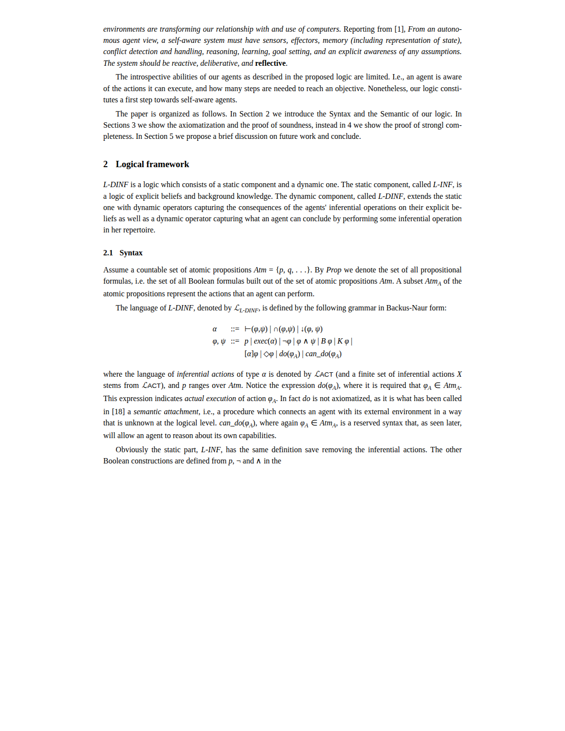environments are transforming our relationship with and use of computers. Reporting from [1], From an autonomous agent view, a self-aware system must have sensors, effectors, memory (including representation of state), conflict detection and handling, reasoning, learning, goal setting, and an explicit awareness of any assumptions. The system should be reactive, deliberative, and reflective.
The introspective abilities of our agents as described in the proposed logic are limited. I.e., an agent is aware of the actions it can execute, and how many steps are needed to reach an objective. Nonetheless, our logic constitutes a first step towards self-aware agents.
The paper is organized as follows. In Section 2 we introduce the Syntax and the Semantic of our logic. In Sections 3 we show the axiomatization and the proof of soundness, instead in 4 we show the proof of strongl completeness. In Section 5 we propose a brief discussion on future work and conclude.
2 Logical framework
L-DINF is a logic which consists of a static component and a dynamic one. The static component, called L-INF, is a logic of explicit beliefs and background knowledge. The dynamic component, called L-DINF, extends the static one with dynamic operators capturing the consequences of the agents' inferential operations on their explicit beliefs as well as a dynamic operator capturing what an agent can conclude by performing some inferential operation in her repertoire.
2.1 Syntax
Assume a countable set of atomic propositions Atm = {p, q, . . .}. By Prop we denote the set of all propositional formulas, i.e. the set of all Boolean formulas built out of the set of atomic propositions Atm. A subset AtmA of the atomic propositions represent the actions that an agent can perform.
The language of L-DINF, denoted by ℒL-DINF, is defined by the following grammar in Backus-Naur form:
| α | ::= | ⊢( φ,ψ ) / ∩( φ,ψ ) / ↓( φ, ψ ) |
| φ, ψ | ::= | p / exec ( α ) / ¬ φ / φ ∧ ψ / B φ / K φ / |
| | | [ α ] φ / ◇ φ / do ( φ A ) / can_do ( φ A ) |
where the language of inferential actions of type α is denoted by ℒACT (and a finite set of inferential actions X stems from ℒACT), and p ranges over Atm. Notice the expression do(φA), where it is required that φA ∈ AtmA. This expression indicates actual execution of action φA. In fact do is not axiomatized, as it is what has been called in [18] a semantic attachment, i.e., a procedure which connects an agent with its external environment in a way that is unknown at the logical level. can_do(φA), where again φA ∈ AtmA, is a reserved syntax that, as seen later, will allow an agent to reason about its own capabilities.
Obviously the static part, L-INF, has the same definition save removing the inferential actions. The other Boolean constructions are defined from p, ¬ and ∧ in the